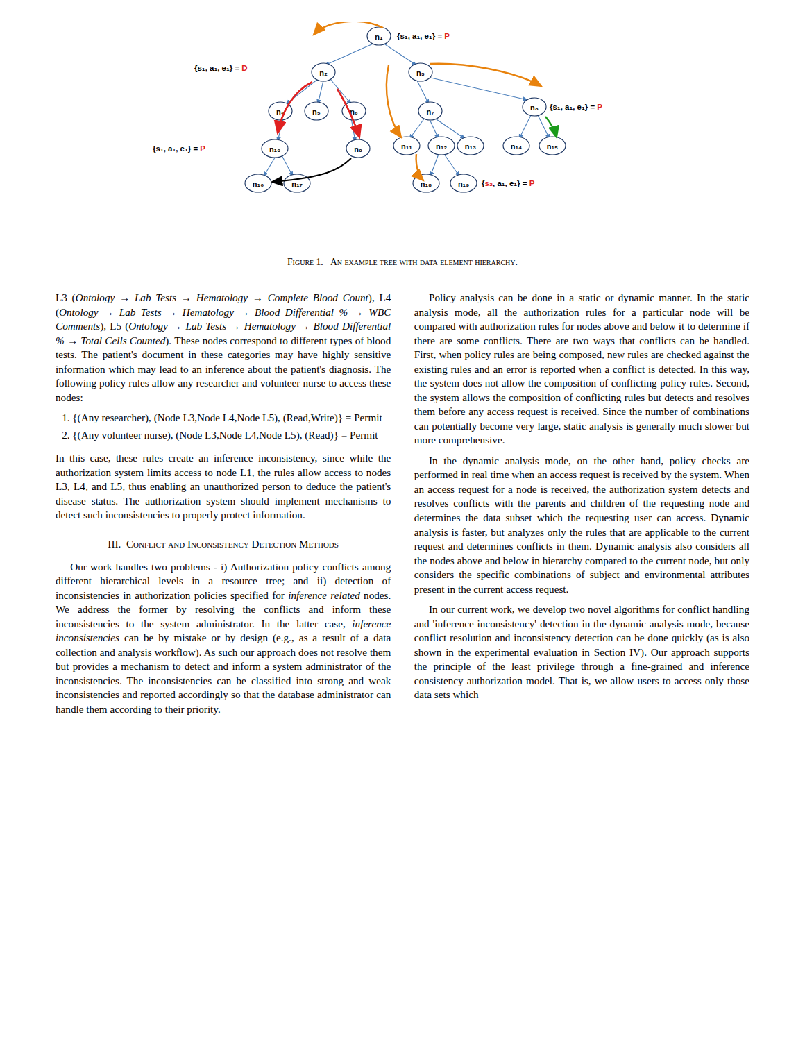n₁ n₂ n₃ n₄ n₅ n₆ n₇ n₈ n₉ n₁₀ n₁₁ n₁₂ n₁₃ n₁₄ n₁₅ n₁₆ n₁₇ n₁₈ n₁₉ {s₁, a₁, e₁} = P {s₁, a₁, e₁} = D {s₁, a₁, e₁} = P {s₁, a₁, e₁} = P {s₂, a₁, e₁} = P
Figure 1. An example tree with data element hierarchy.
L3 (Ontology → Lab Tests → Hematology → Complete Blood Count), L4 (Ontology → Lab Tests → Hematology → Blood Differential % → WBC Comments), L5 (Ontology → Lab Tests → Hematology → Blood Differential % → Total Cells Counted). These nodes correspond to different types of blood tests. The patient's document in these categories may have highly sensitive information which may lead to an inference about the patient's diagnosis. The following policy rules allow any researcher and volunteer nurse to access these nodes:
{(Any researcher), (Node L3,Node L4,Node L5), (Read,Write)} = Permit
{(Any volunteer nurse), (Node L3,Node L4,Node L5), (Read)} = Permit
In this case, these rules create an inference inconsistency, since while the authorization system limits access to node L1, the rules allow access to nodes L3, L4, and L5, thus enabling an unauthorized person to deduce the patient's disease status. The authorization system should implement mechanisms to detect such inconsistencies to properly protect information.
III. Conflict and Inconsistency Detection Methods
Our work handles two problems - i) Authorization policy conflicts among different hierarchical levels in a resource tree; and ii) detection of inconsistencies in authorization policies specified for inference related nodes. We address the former by resolving the conflicts and inform these inconsistencies to the system administrator. In the latter case, inference inconsistencies can be by mistake or by design (e.g., as a result of a data collection and analysis workflow). As such our approach does not resolve them but provides a mechanism to detect and inform a system administrator of the inconsistencies. The inconsistencies can be classified into strong and weak inconsistencies and reported accordingly so that the database administrator can handle them according to their priority.
Policy analysis can be done in a static or dynamic manner. In the static analysis mode, all the authorization rules for a particular node will be compared with authorization rules for nodes above and below it to determine if there are some conflicts. There are two ways that conflicts can be handled. First, when policy rules are being composed, new rules are checked against the existing rules and an error is reported when a conflict is detected. In this way, the system does not allow the composition of conflicting policy rules. Second, the system allows the composition of conflicting rules but detects and resolves them before any access request is received. Since the number of combinations can potentially become very large, static analysis is generally much slower but more comprehensive.
In the dynamic analysis mode, on the other hand, policy checks are performed in real time when an access request is received by the system. When an access request for a node is received, the authorization system detects and resolves conflicts with the parents and children of the requesting node and determines the data subset which the requesting user can access. Dynamic analysis is faster, but analyzes only the rules that are applicable to the current request and determines conflicts in them. Dynamic analysis also considers all the nodes above and below in hierarchy compared to the current node, but only considers the specific combinations of subject and environmental attributes present in the current access request.
In our current work, we develop two novel algorithms for conflict handling and 'inference inconsistency' detection in the dynamic analysis mode, because conflict resolution and inconsistency detection can be done quickly (as is also shown in the experimental evaluation in Section IV). Our approach supports the principle of the least privilege through a fine-grained and inference consistency authorization model. That is, we allow users to access only those data sets which